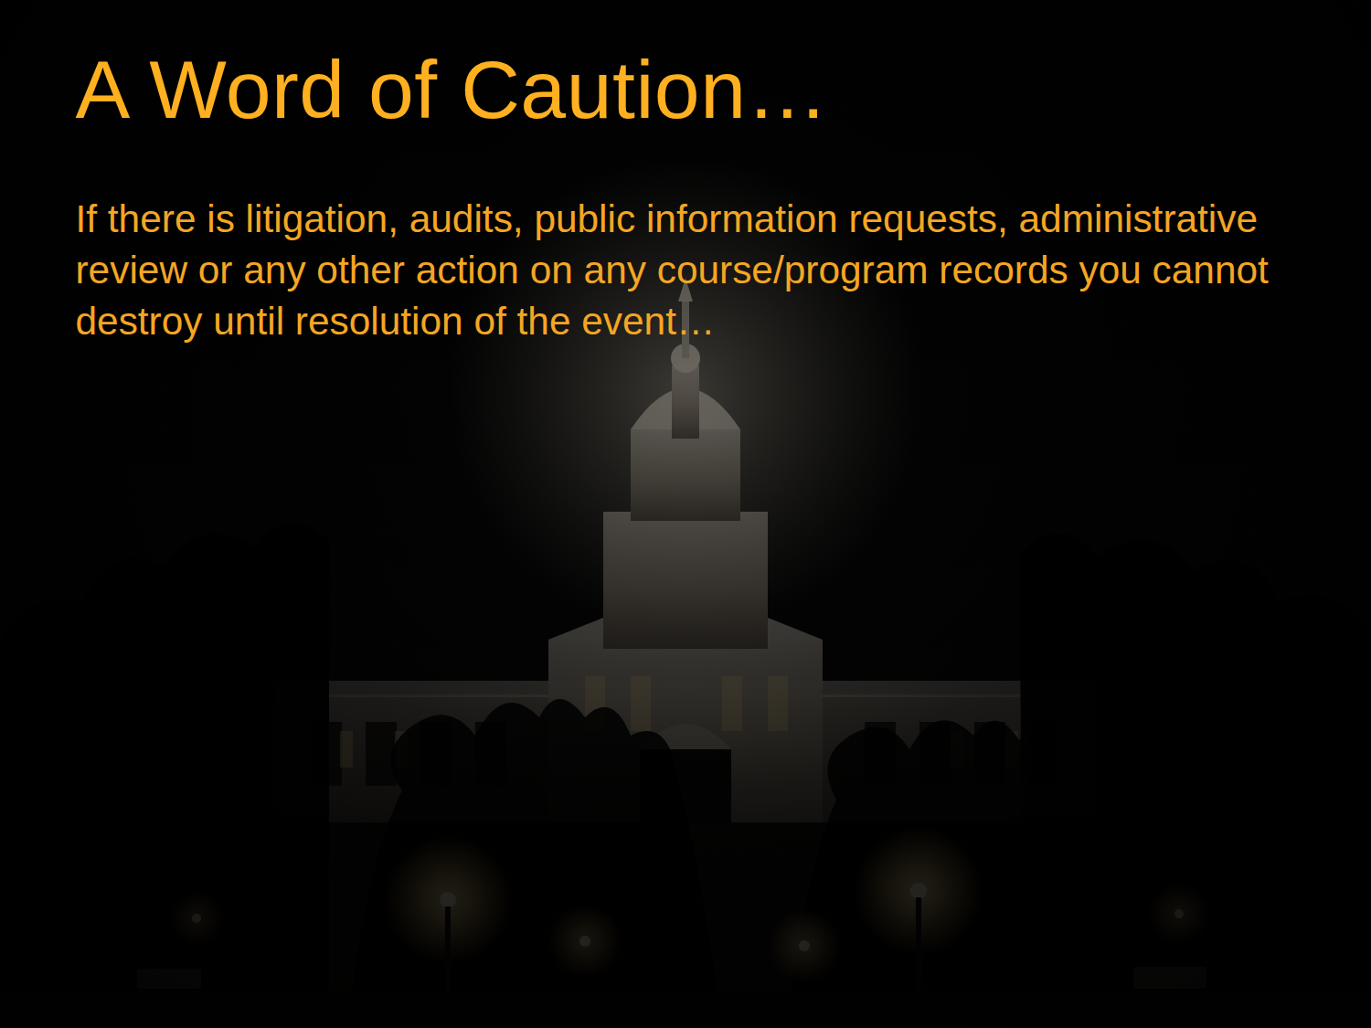A Word of Caution…
If there is litigation, audits, public information requests, administrative review or any other action on any course/program records you cannot destroy until resolution of the event…